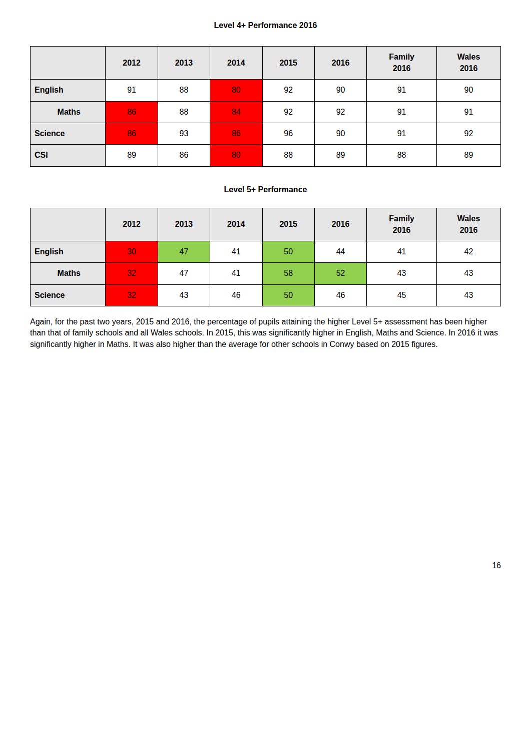Level 4+ Performance 2016
| | 2012 | 2013 | 2014 | 2015 | 2016 | Family 2016 | Wales 2016 |
| --- | --- | --- | --- | --- | --- | --- | --- |
| English | 91 | 88 | 80 | 92 | 90 | 91 | 90 |
| Maths | 86 | 88 | 84 | 92 | 92 | 91 | 91 |
| Science | 86 | 93 | 86 | 96 | 90 | 91 | 92 |
| CSI | 89 | 86 | 80 | 88 | 89 | 88 | 89 |
Level 5+ Performance
| | 2012 | 2013 | 2014 | 2015 | 2016 | Family 2016 | Wales 2016 |
| --- | --- | --- | --- | --- | --- | --- | --- |
| English | 30 | 47 | 41 | 50 | 44 | 41 | 42 |
| Maths | 32 | 47 | 41 | 58 | 52 | 43 | 43 |
| Science | 32 | 43 | 46 | 50 | 46 | 45 | 43 |
Again, for the past two years, 2015 and 2016, the percentage of pupils attaining the higher Level 5+ assessment has been higher than that of family schools and all Wales schools. In 2015, this was significantly higher in English, Maths and Science. In 2016 it was significantly higher in Maths. It was also higher than the average for other schools in Conwy based on 2015 figures.
16